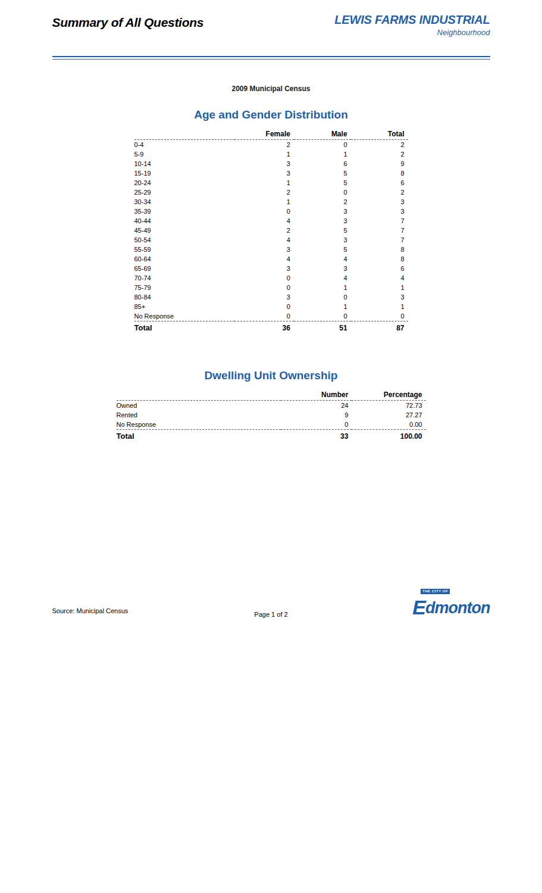Summary of All Questions
LEWIS FARMS INDUSTRIAL
Neighbourhood
2009 Municipal Census
Age and Gender Distribution
| | Female | Male | Total |
| --- | --- | --- | --- |
| 0-4 | 2 | 0 | 2 |
| 5-9 | 1 | 1 | 2 |
| 10-14 | 3 | 6 | 9 |
| 15-19 | 3 | 5 | 8 |
| 20-24 | 1 | 5 | 6 |
| 25-29 | 2 | 0 | 2 |
| 30-34 | 1 | 2 | 3 |
| 35-39 | 0 | 3 | 3 |
| 40-44 | 4 | 3 | 7 |
| 45-49 | 2 | 5 | 7 |
| 50-54 | 4 | 3 | 7 |
| 55-59 | 3 | 5 | 8 |
| 60-64 | 4 | 4 | 8 |
| 65-69 | 3 | 3 | 6 |
| 70-74 | 0 | 4 | 4 |
| 75-79 | 0 | 1 | 1 |
| 80-84 | 3 | 0 | 3 |
| 85+ | 0 | 1 | 1 |
| No Response | 0 | 0 | 0 |
| Total | 36 | 51 | 87 |
Dwelling Unit Ownership
| | Number | Percentage |
| --- | --- | --- |
| Owned | 24 | 72.73 |
| Rented | 9 | 27.27 |
| No Response | 0 | 0.00 |
| Total | 33 | 100.00 |
Source: Municipal Census
Page 1 of 2
THE CITY OF
Edmonton